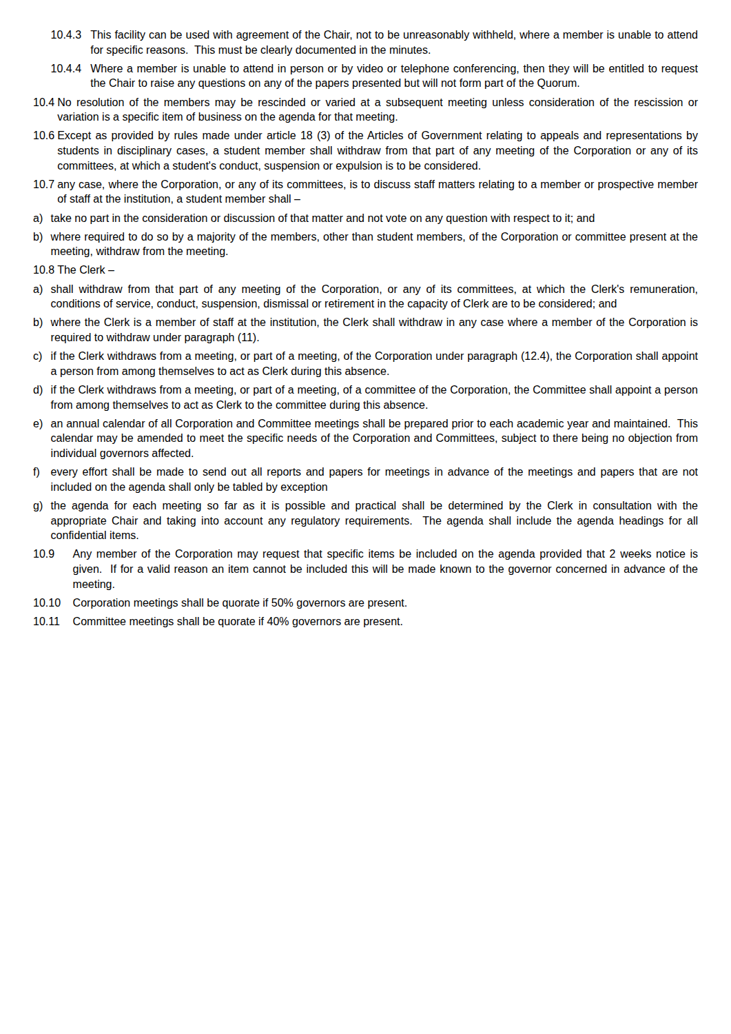10.4.3 This facility can be used with agreement of the Chair, not to be unreasonably withheld, where a member is unable to attend for specific reasons. This must be clearly documented in the minutes.
10.4.4 Where a member is unable to attend in person or by video or telephone conferencing, then they will be entitled to request the Chair to raise any questions on any of the papers presented but will not form part of the Quorum.
10.4 No resolution of the members may be rescinded or varied at a subsequent meeting unless consideration of the rescission or variation is a specific item of business on the agenda for that meeting.
10.6 Except as provided by rules made under article 18 (3) of the Articles of Government relating to appeals and representations by students in disciplinary cases, a student member shall withdraw from that part of any meeting of the Corporation or any of its committees, at which a student's conduct, suspension or expulsion is to be considered.
10.7 any case, where the Corporation, or any of its committees, is to discuss staff matters relating to a member or prospective member of staff at the institution, a student member shall –
a) take no part in the consideration or discussion of that matter and not vote on any question with respect to it; and
b) where required to do so by a majority of the members, other than student members, of the Corporation or committee present at the meeting, withdraw from the meeting.
10.8 The Clerk –
a) shall withdraw from that part of any meeting of the Corporation, or any of its committees, at which the Clerk's remuneration, conditions of service, conduct, suspension, dismissal or retirement in the capacity of Clerk are to be considered; and
b) where the Clerk is a member of staff at the institution, the Clerk shall withdraw in any case where a member of the Corporation is required to withdraw under paragraph (11).
c) if the Clerk withdraws from a meeting, or part of a meeting, of the Corporation under paragraph (12.4), the Corporation shall appoint a person from among themselves to act as Clerk during this absence.
d) if the Clerk withdraws from a meeting, or part of a meeting, of a committee of the Corporation, the Committee shall appoint a person from among themselves to act as Clerk to the committee during this absence.
e) an annual calendar of all Corporation and Committee meetings shall be prepared prior to each academic year and maintained. This calendar may be amended to meet the specific needs of the Corporation and Committees, subject to there being no objection from individual governors affected.
f) every effort shall be made to send out all reports and papers for meetings in advance of the meetings and papers that are not included on the agenda shall only be tabled by exception
g) the agenda for each meeting so far as it is possible and practical shall be determined by the Clerk in consultation with the appropriate Chair and taking into account any regulatory requirements. The agenda shall include the agenda headings for all confidential items.
10.9 Any member of the Corporation may request that specific items be included on the agenda provided that 2 weeks notice is given. If for a valid reason an item cannot be included this will be made known to the governor concerned in advance of the meeting.
10.10 Corporation meetings shall be quorate if 50% governors are present.
10.11 Committee meetings shall be quorate if 40% governors are present.